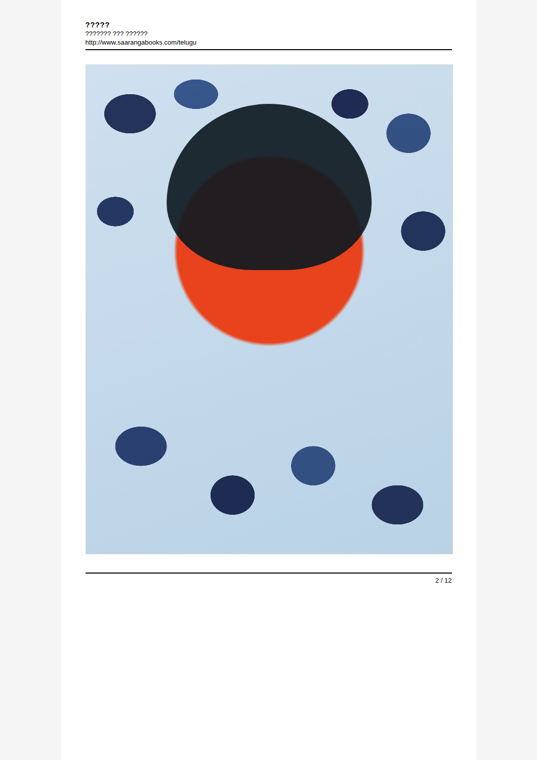?????
??????? ??? ??????
http://www.saarangabooks.com/telugu
2 / 12